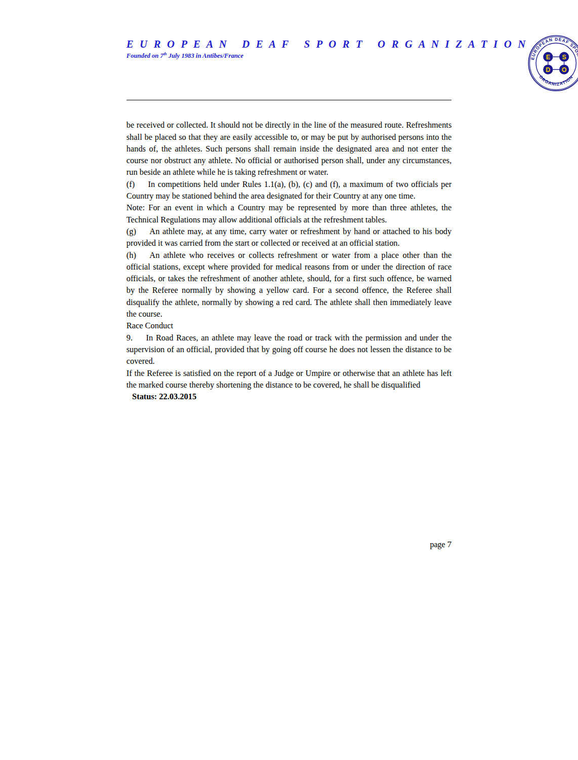E U R O P E A N D E A F S P O R T O R G A N I Z A T I O N
Founded on 7th July 1983 in Antibes/France
EUROPEAN DEAF SPORT ORGANIZATION E S D O
be received or collected. It should not be directly in the line of the measured route. Refreshments shall be placed so that they are easily accessible to, or may be put by authorised persons into the hands of, the athletes. Such persons shall remain inside the designated area and not enter the course nor obstruct any athlete. No official or authorised person shall, under any circumstances, run beside an athlete while he is taking refreshment or water.
(f) In competitions held under Rules 1.1(a), (b), (c) and (f), a maximum of two officials per Country may be stationed behind the area designated for their Country at any one time.
Note: For an event in which a Country may be represented by more than three athletes, the Technical Regulations may allow additional officials at the refreshment tables.
(g) An athlete may, at any time, carry water or refreshment by hand or attached to his body provided it was carried from the start or collected or received at an official station.
(h) An athlete who receives or collects refreshment or water from a place other than the official stations, except where provided for medical reasons from or under the direction of race officials, or takes the refreshment of another athlete, should, for a first such offence, be warned by the Referee normally by showing a yellow card. For a second offence, the Referee shall disqualify the athlete, normally by showing a red card. The athlete shall then immediately leave the course.
Race Conduct
9. In Road Races, an athlete may leave the road or track with the permission and under the supervision of an official, provided that by going off course he does not lessen the distance to be covered.
If the Referee is satisfied on the report of a Judge or Umpire or otherwise that an athlete has left the marked course thereby shortening the distance to be covered, he shall be disqualified
Status: 22.03.2015
page 7